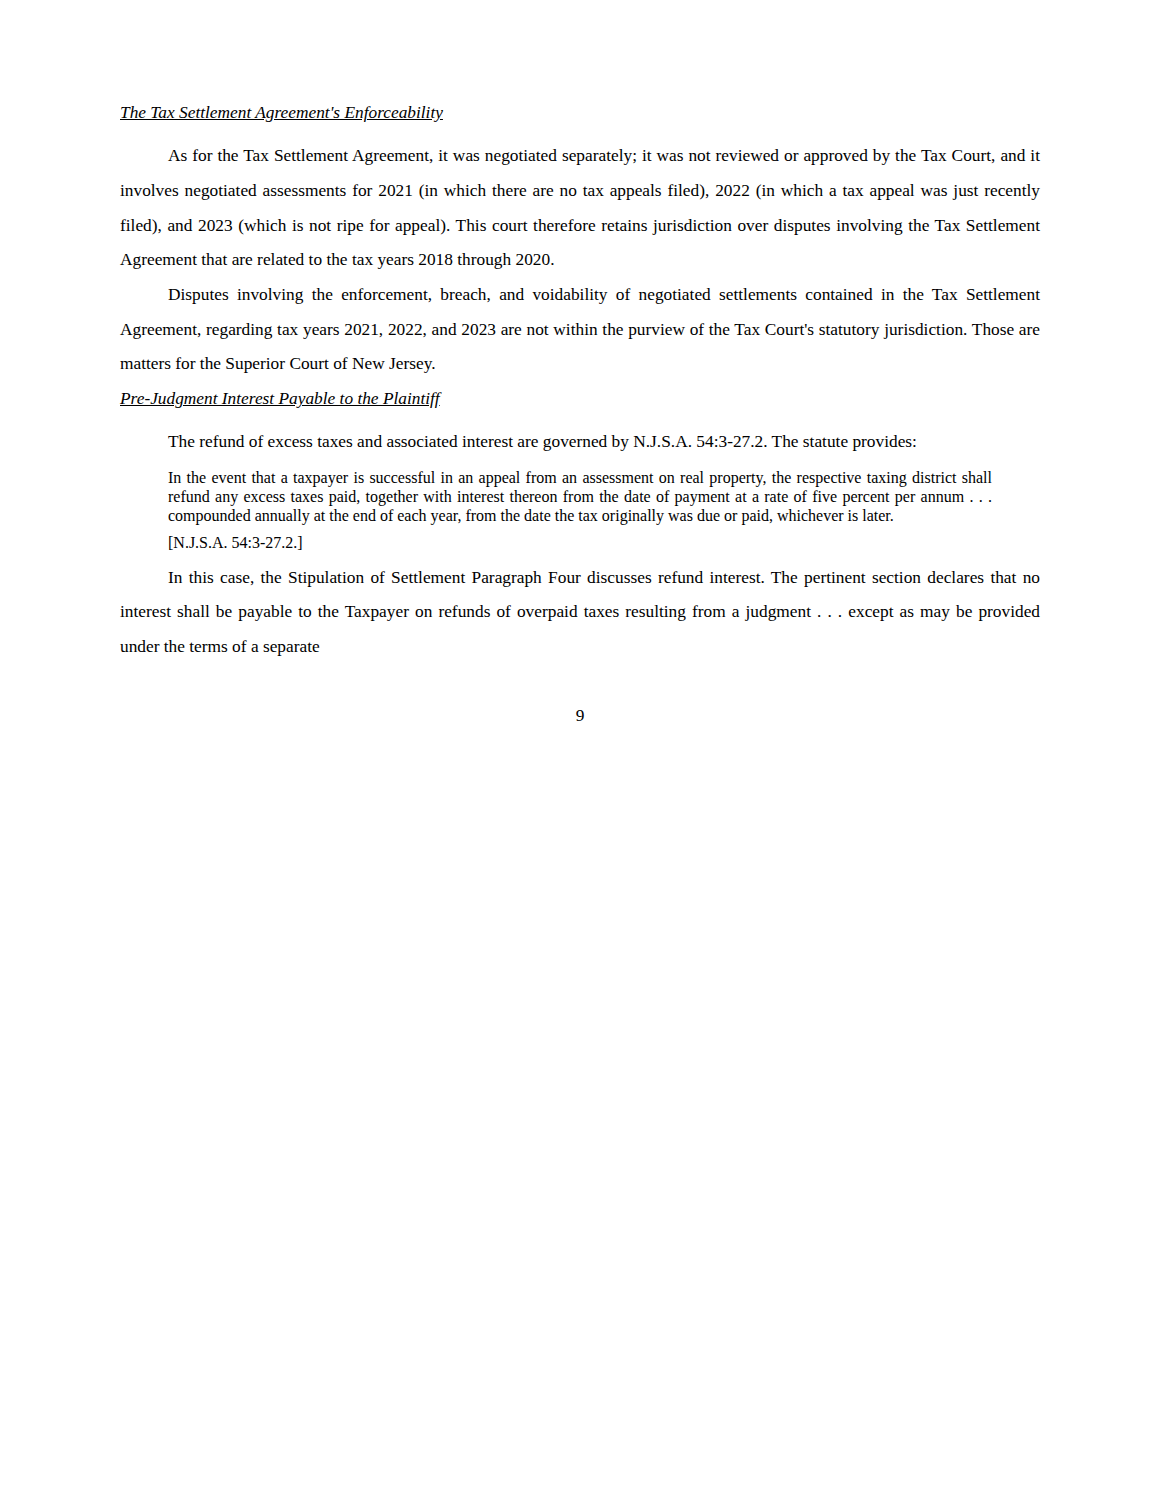The Tax Settlement Agreement's Enforceability
As for the Tax Settlement Agreement, it was negotiated separately; it was not reviewed or approved by the Tax Court, and it involves negotiated assessments for 2021 (in which there are no tax appeals filed), 2022 (in which a tax appeal was just recently filed), and 2023 (which is not ripe for appeal). This court therefore retains jurisdiction over disputes involving the Tax Settlement Agreement that are related to the tax years 2018 through 2020.
Disputes involving the enforcement, breach, and voidability of negotiated settlements contained in the Tax Settlement Agreement, regarding tax years 2021, 2022, and 2023 are not within the purview of the Tax Court's statutory jurisdiction. Those are matters for the Superior Court of New Jersey.
Pre-Judgment Interest Payable to the Plaintiff
The refund of excess taxes and associated interest are governed by N.J.S.A. 54:3-27.2. The statute provides:
In the event that a taxpayer is successful in an appeal from an assessment on real property, the respective taxing district shall refund any excess taxes paid, together with interest thereon from the date of payment at a rate of five percent per annum . . . compounded annually at the end of each year, from the date the tax originally was due or paid, whichever is later.
[N.J.S.A. 54:3-27.2.]
In this case, the Stipulation of Settlement Paragraph Four discusses refund interest. The pertinent section declares that no interest shall be payable to the Taxpayer on refunds of overpaid taxes resulting from a judgment . . . except as may be provided under the terms of a separate
9